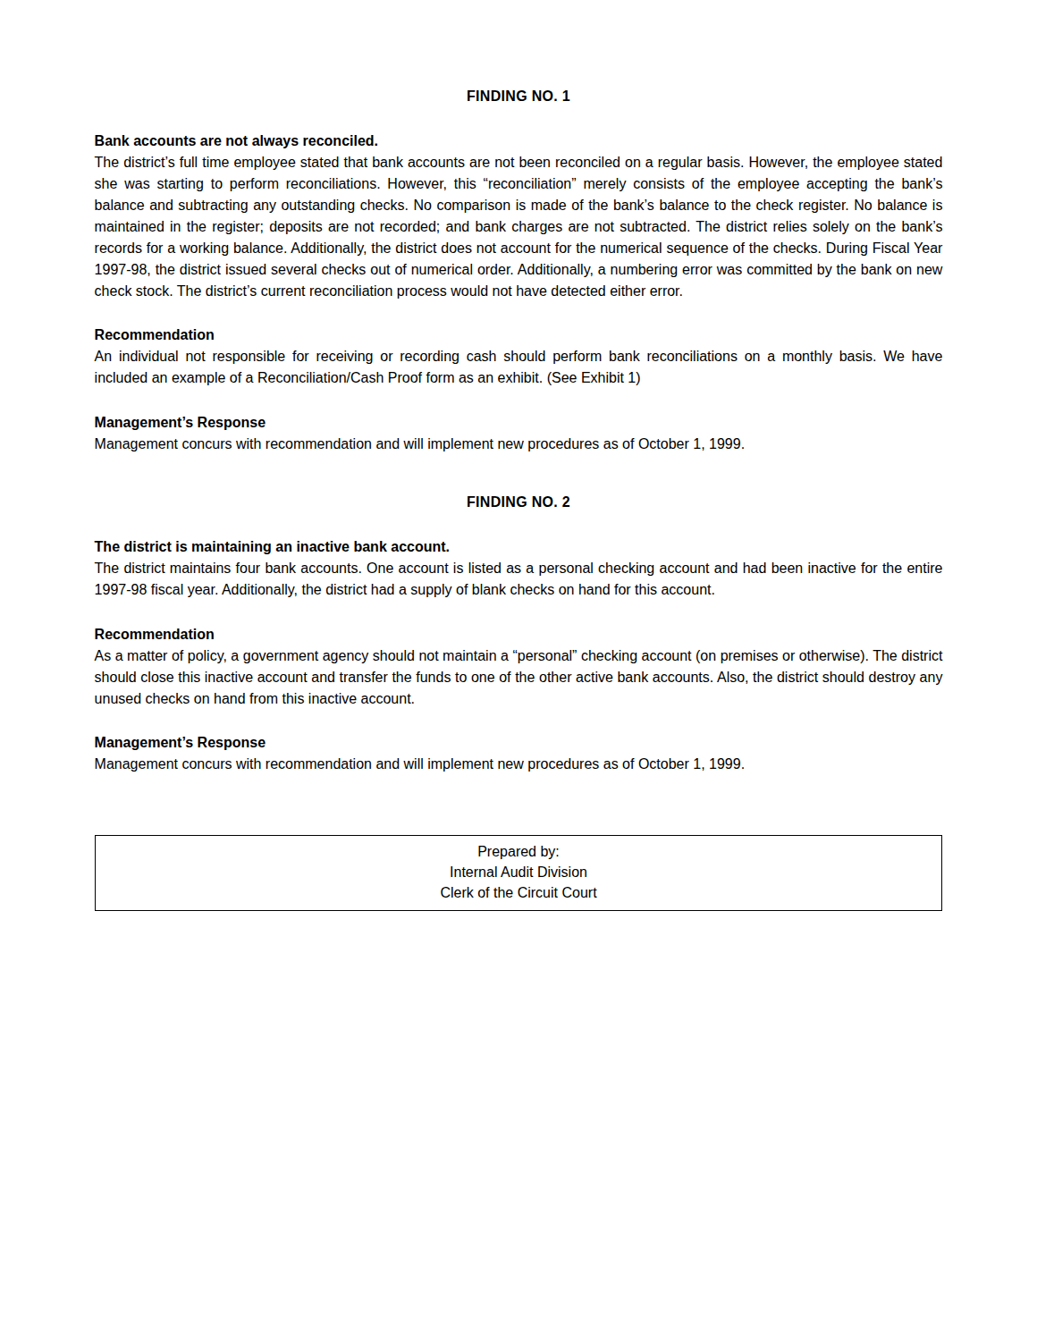FINDING NO. 1
Bank accounts are not always reconciled.
The district’s full time employee stated that bank accounts are not been reconciled on a regular basis. However, the employee stated she was starting to perform reconciliations. However, this “reconciliation” merely consists of the employee accepting the bank’s balance and subtracting any outstanding checks. No comparison is made of the bank’s balance to the check register. No balance is maintained in the register; deposits are not recorded; and bank charges are not subtracted. The district relies solely on the bank’s records for a working balance. Additionally, the district does not account for the numerical sequence of the checks. During Fiscal Year 1997-98, the district issued several checks out of numerical order. Additionally, a numbering error was committed by the bank on new check stock. The district’s current reconciliation process would not have detected either error.
Recommendation
An individual not responsible for receiving or recording cash should perform bank reconciliations on a monthly basis. We have included an example of a Reconciliation/Cash Proof form as an exhibit. (See Exhibit 1)
Management’s Response
Management concurs with recommendation and will implement new procedures as of October 1, 1999.
FINDING NO. 2
The district is maintaining an inactive bank account.
The district maintains four bank accounts. One account is listed as a personal checking account and had been inactive for the entire 1997-98 fiscal year. Additionally, the district had a supply of blank checks on hand for this account.
Recommendation
As a matter of policy, a government agency should not maintain a “personal” checking account (on premises or otherwise). The district should close this inactive account and transfer the funds to one of the other active bank accounts. Also, the district should destroy any unused checks on hand from this inactive account.
Management’s Response
Management concurs with recommendation and will implement new procedures as of October 1, 1999.
Prepared by:
Internal Audit Division
Clerk of the Circuit Court